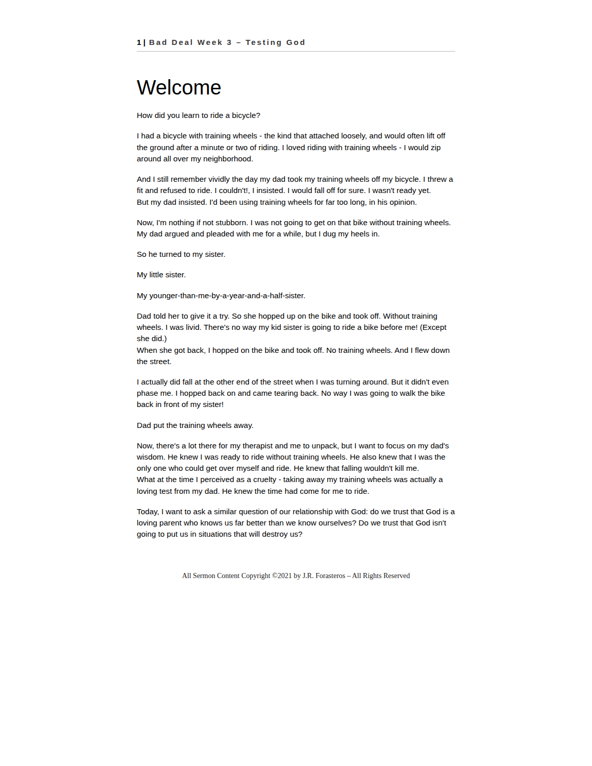1 | Bad Deal Week 3 – Testing God
Welcome
How did you learn to ride a bicycle?
I had a bicycle with training wheels - the kind that attached loosely, and would often lift off the ground after a minute or two of riding. I loved riding with training wheels - I would zip around all over my neighborhood.
And I still remember vividly the day my dad took my training wheels off my bicycle. I threw a fit and refused to ride. I couldn't!, I insisted. I would fall off for sure. I wasn't ready yet.
But my dad insisted. I'd been using training wheels for far too long, in his opinion.
Now, I'm nothing if not stubborn. I was not going to get on that bike without training wheels. My dad argued and pleaded with me for a while, but I dug my heels in.
So he turned to my sister.
My little sister.
My younger-than-me-by-a-year-and-a-half-sister.
Dad told her to give it a try. So she hopped up on the bike and took off. Without training wheels. I was livid. There's no way my kid sister is going to ride a bike before me! (Except she did.)
When she got back, I hopped on the bike and took off. No training wheels. And I flew down the street.
I actually did fall at the other end of the street when I was turning around. But it didn't even phase me. I hopped back on and came tearing back. No way I was going to walk the bike back in front of my sister!
Dad put the training wheels away.
Now, there's a lot there for my therapist and me to unpack, but I want to focus on my dad's wisdom. He knew I was ready to ride without training wheels. He also knew that I was the only one who could get over myself and ride. He knew that falling wouldn't kill me.
What at the time I perceived as a cruelty - taking away my training wheels was actually a loving test from my dad. He knew the time had come for me to ride.
Today, I want to ask a similar question of our relationship with God: do we trust that God is a loving parent who knows us far better than we know ourselves? Do we trust that God isn't going to put us in situations that will destroy us?
All Sermon Content Copyright ©2021 by J.R. Forasteros – All Rights Reserved